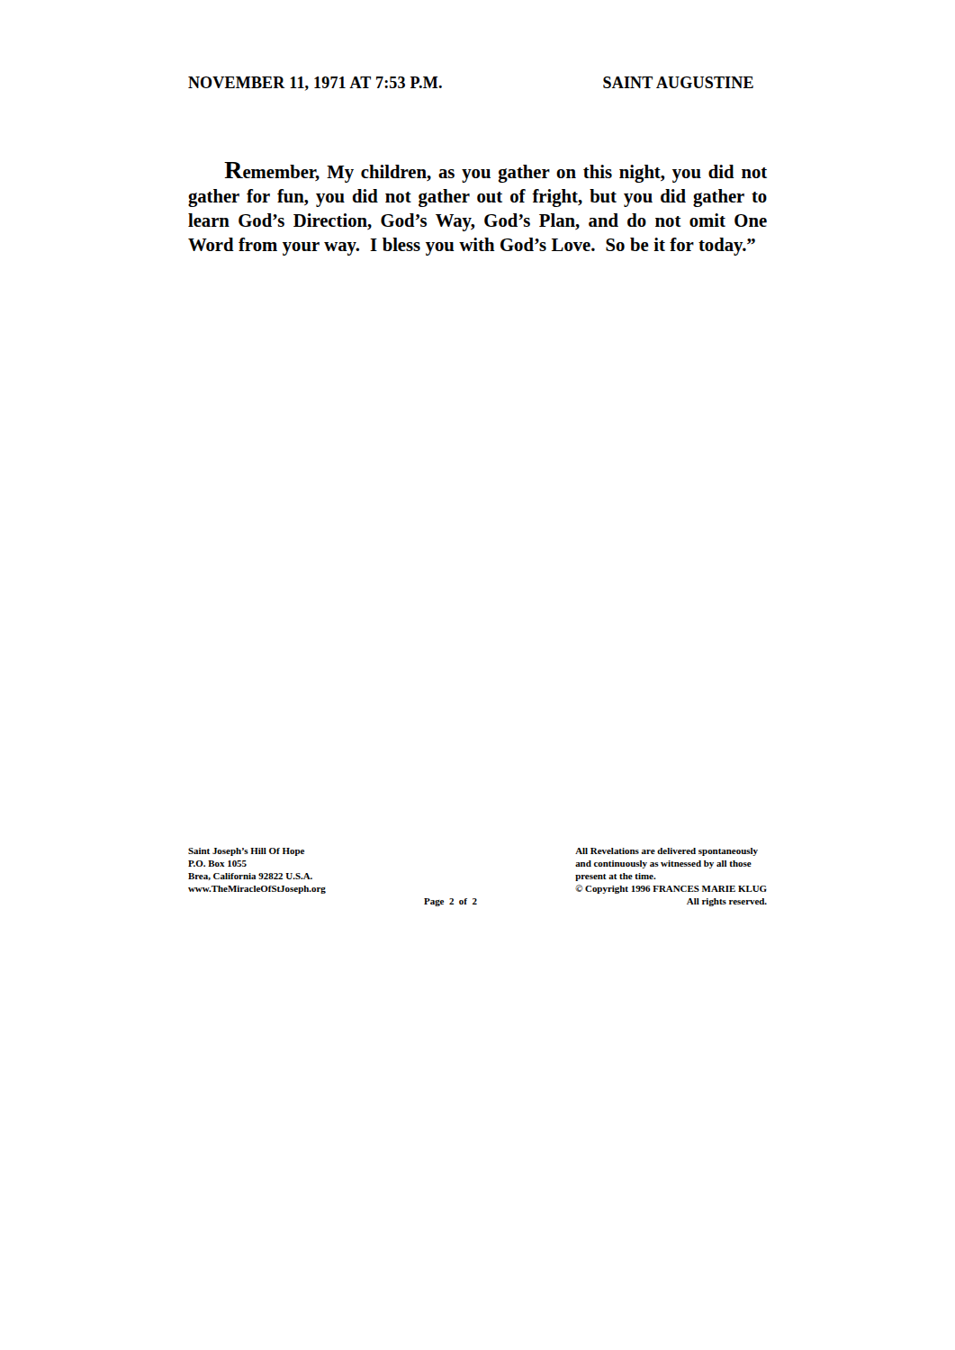NOVEMBER 11, 1971 AT 7:53 P.M. SAINT AUGUSTINE
Remember, My children, as you gather on this night, you did not gather for fun, you did not gather out of fright, but you did gather to learn God’s Direction, God’s Way, God’s Plan, and do not omit One Word from your way. I bless you with God’s Love. So be it for today.”
Saint Joseph’s Hill Of Hope
P.O. Box 1055
Brea, California 92822 U.S.A.
www.TheMiracleOfStJoseph.org
Page 2 of 2
All Revelations are delivered spontaneously
and continuously as witnessed by all those
present at the time.
© Copyright 1996 FRANCES MARIE KLUG
All rights reserved.